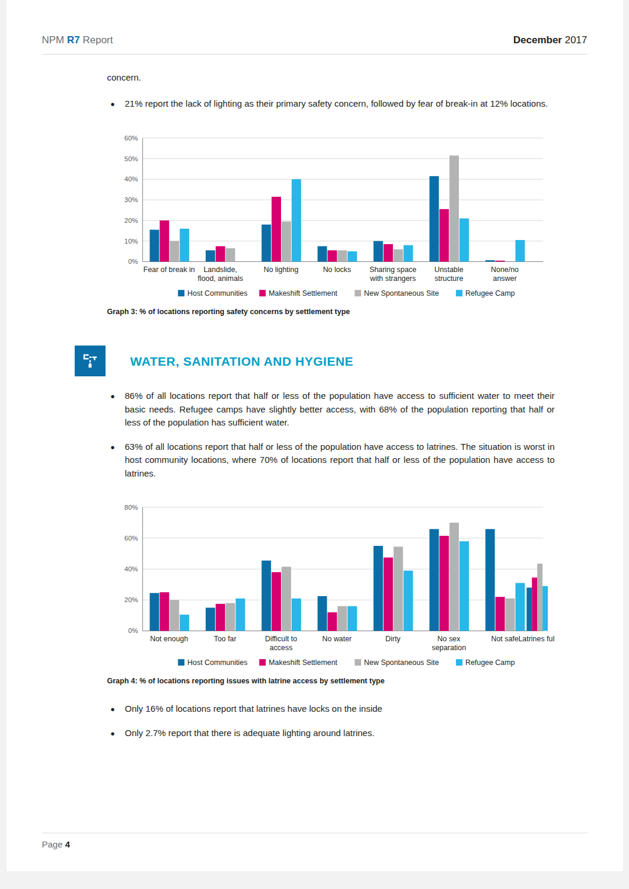NPM R7 Report
December 2017
concern.
21% report the lack of lighting as their primary safety concern, followed by fear of break-in at 12% locations.
60% 50% 40% 30% 20% 10% 0% bars: scale 60% = 210px => 1% = 3.5px group 1 : Fear of break in (15.5, 20, 10, 16) Fear of break in Landslide, flood, animals No lighting No locks Sharing space with strangers Unstable structure None/no answer Host Communities Makeshift Settlement New Spontaneous Site Refugee Camp
Graph 3: % of locations reporting safety concerns by settlement type
WATER, SANITATION AND HYGIENE
86% of all locations report that half or less of the population have access to sufficient water to meet their basic needs. Refugee camps have slightly better access, with 68% of the population reporting that half or less of the population has sufficient water.
63% of all locations report that half or less of the population have access to latrines. The situation is worst in host community locations, where 70% of locations report that half or less of the population have access to latrines.
80% 60% 40% 20% 0% Not enough Too far Difficult to access No water Dirty No sex separation Not safe Latrines full Host Communities Makeshift Settlement New Spontaneous Site Refugee Camp
Graph 4: % of locations reporting issues with latrine access by settlement type
Only 16% of locations report that latrines have locks on the inside
Only 2.7% report that there is adequate lighting around latrines.
Page 4